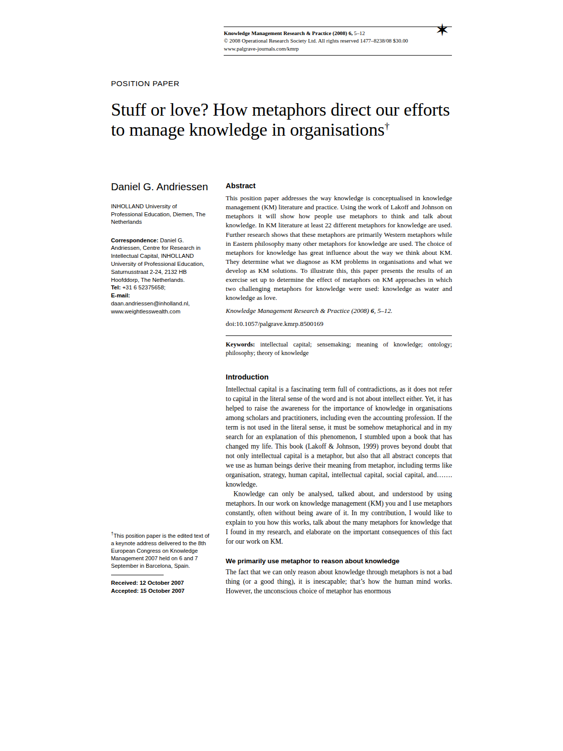✶
Knowledge Management Research & Practice (2008) 6, 5–12
© 2008 Operational Research Society Ltd. All rights reserved 1477–8238/08 $30.00
www.palgrave-journals.com/kmrp
POSITION PAPER
Stuff or love? How metaphors direct our efforts to manage knowledge in organisations†
Daniel G. Andriessen
INHOLLAND University of Professional Education, Diemen, The Netherlands
Correspondence: Daniel G. Andriessen, Centre for Research in Intellectual Capital, INHOLLAND University of Professional Education, Saturnusstraat 2-24, 2132 HB Hoofddorp, The Netherlands.
Tel: +31 6 52375658;
E-mail: daan.andriessen@inholland.nl, www.weightlesswealth.com
Abstract
This position paper addresses the way knowledge is conceptualised in knowledge management (KM) literature and practice. Using the work of Lakoff and Johnson on metaphors it will show how people use metaphors to think and talk about knowledge. In KM literature at least 22 different metaphors for knowledge are used. Further research shows that these metaphors are primarily Western metaphors while in Eastern philosophy many other metaphors for knowledge are used. The choice of metaphors for knowledge has great influence about the way we think about KM. They determine what we diagnose as KM problems in organisations and what we develop as KM solutions. To illustrate this, this paper presents the results of an exercise set up to determine the effect of metaphors on KM approaches in which two challenging metaphors for knowledge were used: knowledge as water and knowledge as love.
Knowledge Management Research & Practice (2008) 6, 5–12.
doi:10.1057/palgrave.kmrp.8500169
Keywords: intellectual capital; sensemaking; meaning of knowledge; ontology; philosophy; theory of knowledge
Introduction
Intellectual capital is a fascinating term full of contradictions, as it does not refer to capital in the literal sense of the word and is not about intellect either. Yet, it has helped to raise the awareness for the importance of knowledge in organisations among scholars and practitioners, including even the accounting profession. If the term is not used in the literal sense, it must be somehow metaphorical and in my search for an explanation of this phenomenon, I stumbled upon a book that has changed my life. This book (Lakoff & Johnson, 1999) proves beyond doubt that not only intellectual capital is a metaphor, but also that all abstract concepts that we use as human beings derive their meaning from metaphor, including terms like organisation, strategy, human capital, intellectual capital, social capital, and……. knowledge.
Knowledge can only be analysed, talked about, and understood by using metaphors. In our work on knowledge management (KM) you and I use metaphors constantly, often without being aware of it. In my contribution, I would like to explain to you how this works, talk about the many metaphors for knowledge that I found in my research, and elaborate on the important consequences of this fact for our work on KM.
We primarily use metaphor to reason about knowledge
The fact that we can only reason about knowledge through metaphors is not a bad thing (or a good thing), it is inescapable; that’s how the human mind works. However, the unconscious choice of metaphor has enormous
†This position paper is the edited text of a keynote address delivered to the 8th European Congress on Knowledge Management 2007 held on 6 and 7 September in Barcelona, Spain.
Received: 12 October 2007
Accepted: 15 October 2007